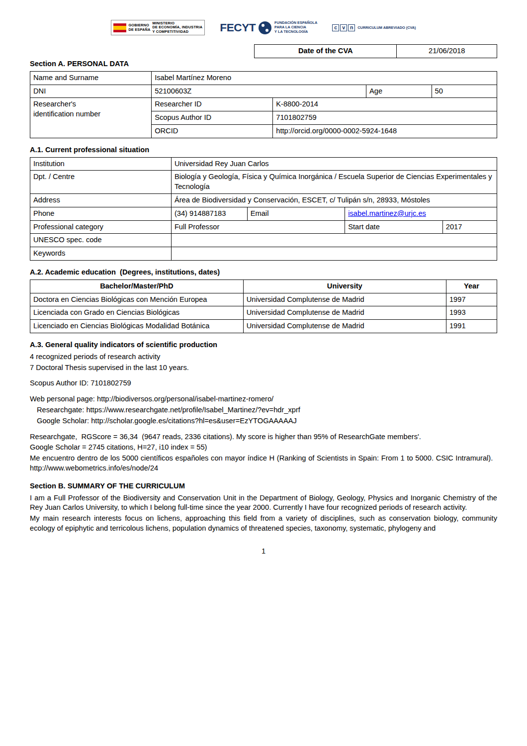GOBIERNO
DE ESPAÑA MINISTERIO
DE ECONOMÍA, INDUSTRIA
Y COMPETITIVIDAD
FECYT FUNDACIÓN ESPAÑOLA
PARA LA CIENCIA
Y LA TECNOLOGÍA
cvn CURRICULUM ABREVIADO (CVA)
| Date of the CVA | 21/06/2018 |
Section A. PERSONAL DATA
| Name and Surname | Isabel Martínez Moreno |
| DNI | 52100603Z | Age | 50 |
| Researcher's identification number | Researcher ID | K-8800-2014 |
| Scopus Author ID | 7101802759 |
| ORCID | http://orcid.org/0000-0002-5924-1648 |
A.1. Current professional situation
| Institution | Universidad Rey Juan Carlos |
| Dpt. / Centre | Biología y Geología, Física y Química Inorgánica / Escuela Superior de Ciencias Experimentales y Tecnología |
| Address | Área de Biodiversidad y Conservación, ESCET, c/ Tulipán s/n, 28933, Móstoles |
| Phone | (34) 914887183 | Email | isabel.martinez@urjc.es |
| Professional category | Full Professor | Start date | 2017 |
| UNESCO spec. code | |
| Keywords | |
A.2. Academic education (Degrees, institutions, dates)
| Bachelor/Master/PhD | University | Year |
| --- | --- | --- |
| Doctora en Ciencias Biológicas con Mención Europea | Universidad Complutense de Madrid | 1997 |
| Licenciada con Grado en Ciencias Biológicas | Universidad Complutense de Madrid | 1993 |
| Licenciado en Ciencias Biológicas Modalidad Botánica | Universidad Complutense de Madrid | 1991 |
A.3. General quality indicators of scientific production
4 recognized periods of research activity
7 Doctoral Thesis supervised in the last 10 years.
Scopus Author ID: 7101802759
Web personal page: http://biodiversos.org/personal/isabel-martinez-romero/
Researchgate: https://www.researchgate.net/profile/Isabel_Martinez/?ev=hdr_xprf
Google Scholar: http://scholar.google.es/citations?hl=es&user=EzYTOGAAAAAJ
Researchgate, RGScore = 36,34 (9647 reads, 2336 citations). My score is higher than 95% of ResearchGate members'.
Google Scholar = 2745 citations, H=27, i10 index = 55)
Me encuentro dentro de los 5000 científicos españoles con mayor índice H (Ranking of Scientists in Spain: From 1 to 5000. CSIC Intramural). http://www.webometrics.info/es/node/24
Section B. SUMMARY OF THE CURRICULUM
I am a Full Professor of the Biodiversity and Conservation Unit in the Department of Biology, Geology, Physics and Inorganic Chemistry of the Rey Juan Carlos University, to which I belong full-time since the year 2000. Currently I have four recognized periods of research activity.
My main research interests focus on lichens, approaching this field from a variety of disciplines, such as conservation biology, community ecology of epiphytic and terricolous lichens, population dynamics of threatened species, taxonomy, systematic, phylogeny and
1